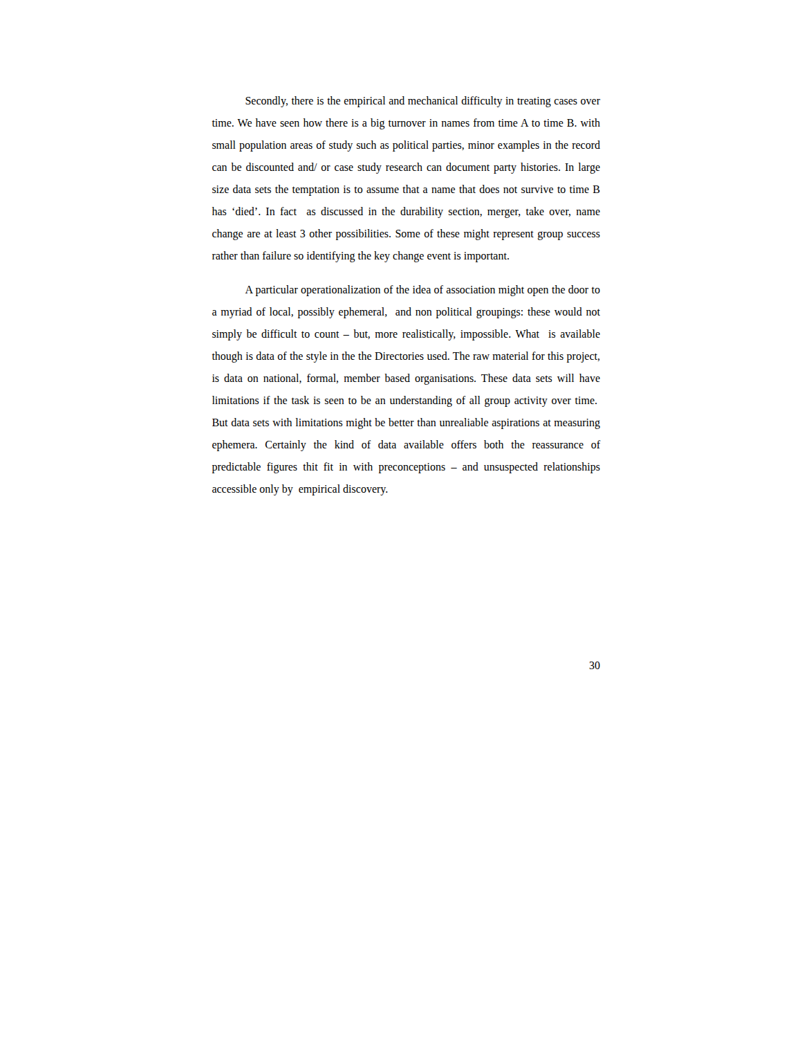Secondly, there is the empirical and mechanical difficulty in treating cases over time. We have seen how there is a big turnover in names from time A to time B. with small population areas of study such as political parties, minor examples in the record can be discounted and/ or case study research can document party histories. In large size data sets the temptation is to assume that a name that does not survive to time B has ‘died’. In fact as discussed in the durability section, merger, take over, name change are at least 3 other possibilities. Some of these might represent group success rather than failure so identifying the key change event is important.
A particular operationalization of the idea of association might open the door to a myriad of local, possibly ephemeral, and non political groupings: these would not simply be difficult to count – but, more realistically, impossible. What is available though is data of the style in the the Directories used. The raw material for this project, is data on national, formal, member based organisations. These data sets will have limitations if the task is seen to be an understanding of all group activity over time. But data sets with limitations might be better than unrealiable aspirations at measuring ephemera. Certainly the kind of data available offers both the reassurance of predictable figures thit fit in with preconceptions – and unsuspected relationships accessible only by empirical discovery.
30